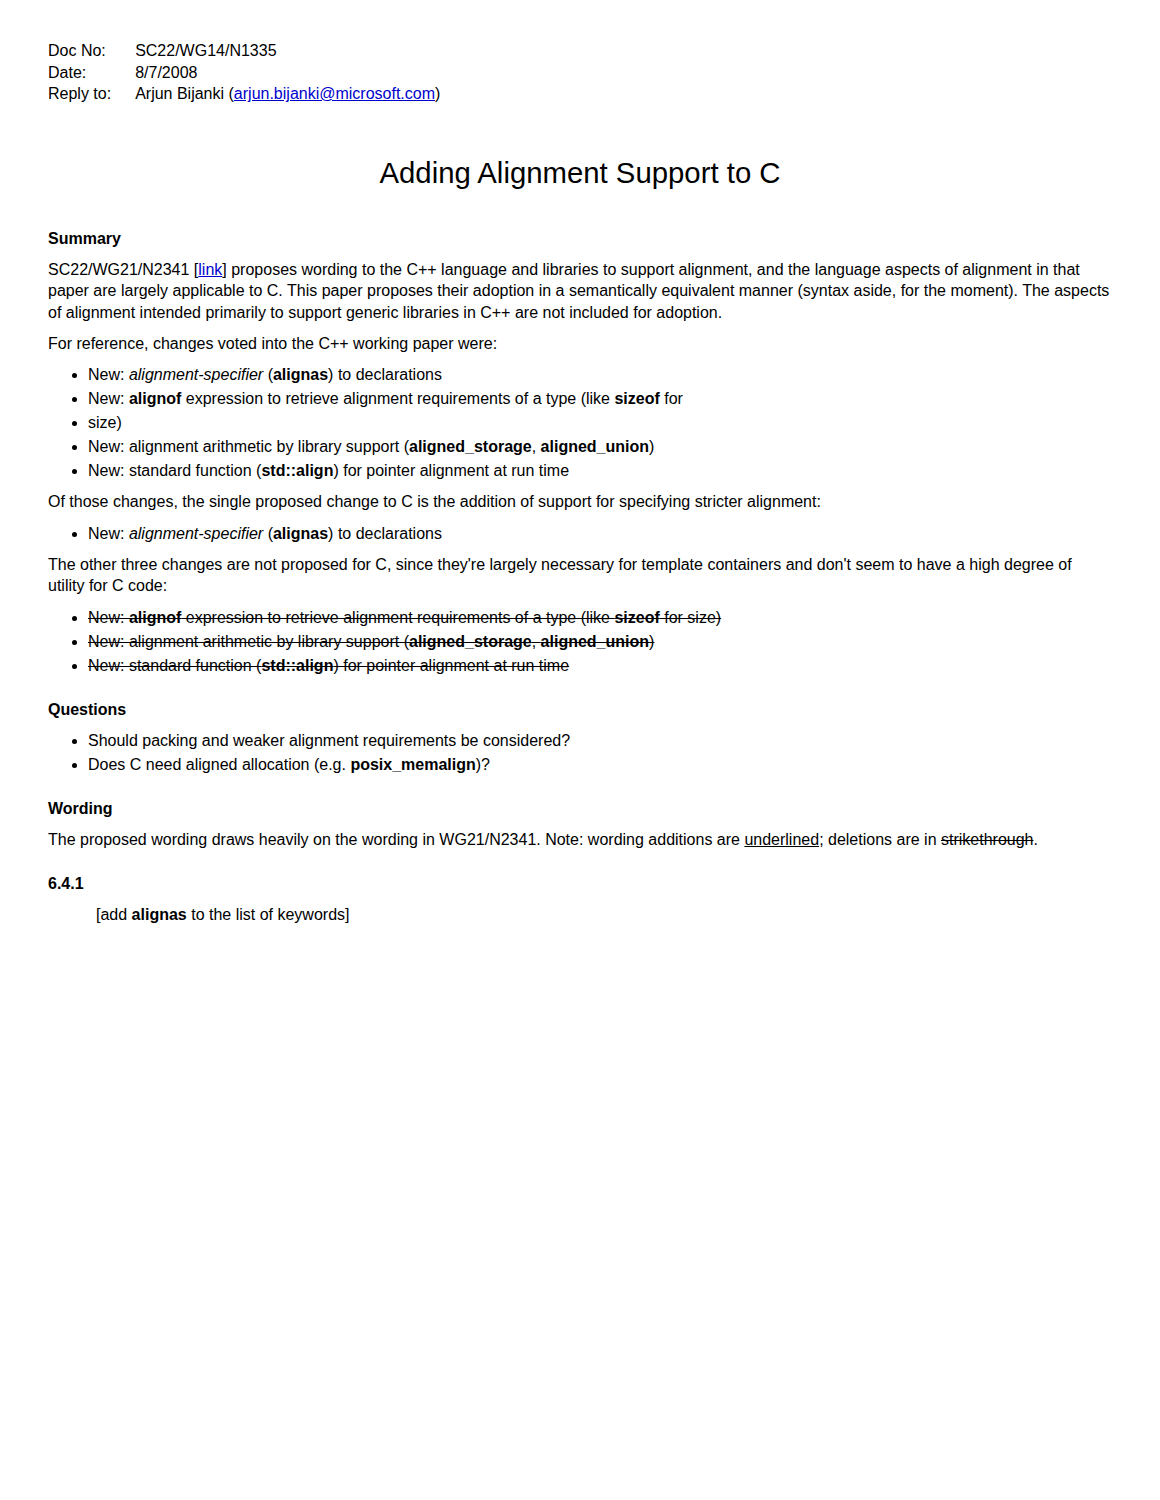| Doc No: | SC22/WG14/N1335 |
| Date: | 8/7/2008 |
| Reply to: | Arjun Bijanki ( arjun.bijanki@microsoft.com ) |
Adding Alignment Support to C
Summary
SC22/WG21/N2341 [link] proposes wording to the C++ language and libraries to support alignment, and the language aspects of alignment in that paper are largely applicable to C. This paper proposes their adoption in a semantically equivalent manner (syntax aside, for the moment). The aspects of alignment intended primarily to support generic libraries in C++ are not included for adoption.
For reference, changes voted into the C++ working paper were:
New: alignment-specifier (alignas) to declarations
New: alignof expression to retrieve alignment requirements of a type (like sizeof for
size)
New: alignment arithmetic by library support (aligned_storage, aligned_union)
New: standard function (std::align) for pointer alignment at run time
Of those changes, the single proposed change to C is the addition of support for specifying stricter alignment:
New: alignment-specifier (alignas) to declarations
The other three changes are not proposed for C, since they're largely necessary for template containers and don't seem to have a high degree of utility for C code:
New: alignof expression to retrieve alignment requirements of a type (like sizeof for size)
New: alignment arithmetic by library support (aligned_storage, aligned_union)
New: standard function (std::align) for pointer alignment at run time
Questions
Should packing and weaker alignment requirements be considered?
Does C need aligned allocation (e.g. posix_memalign)?
Wording
The proposed wording draws heavily on the wording in WG21/N2341. Note: wording additions are underlined; deletions are in strikethrough.
6.4.1
[add alignas to the list of keywords]